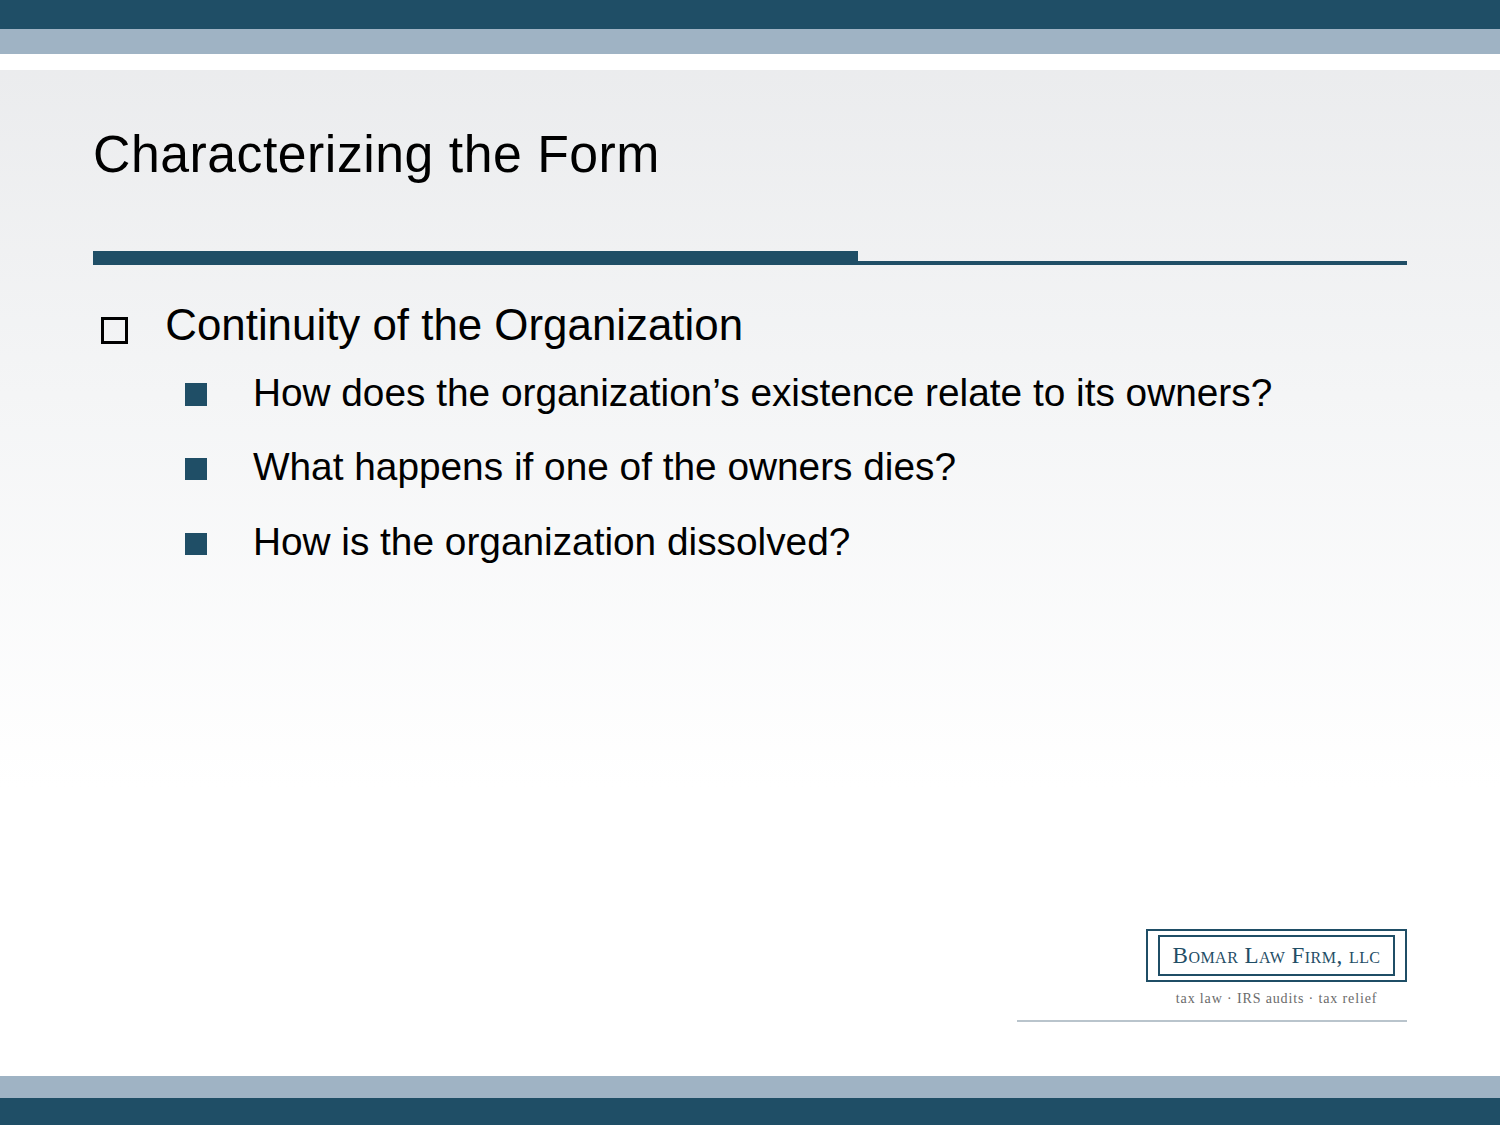Characterizing the Form
Continuity of the Organization
How does the organization’s existence relate to its owners?
What happens if one of the owners dies?
How is the organization dissolved?
Bomar Law Firm, llc
tax law · IRS audits · tax relief